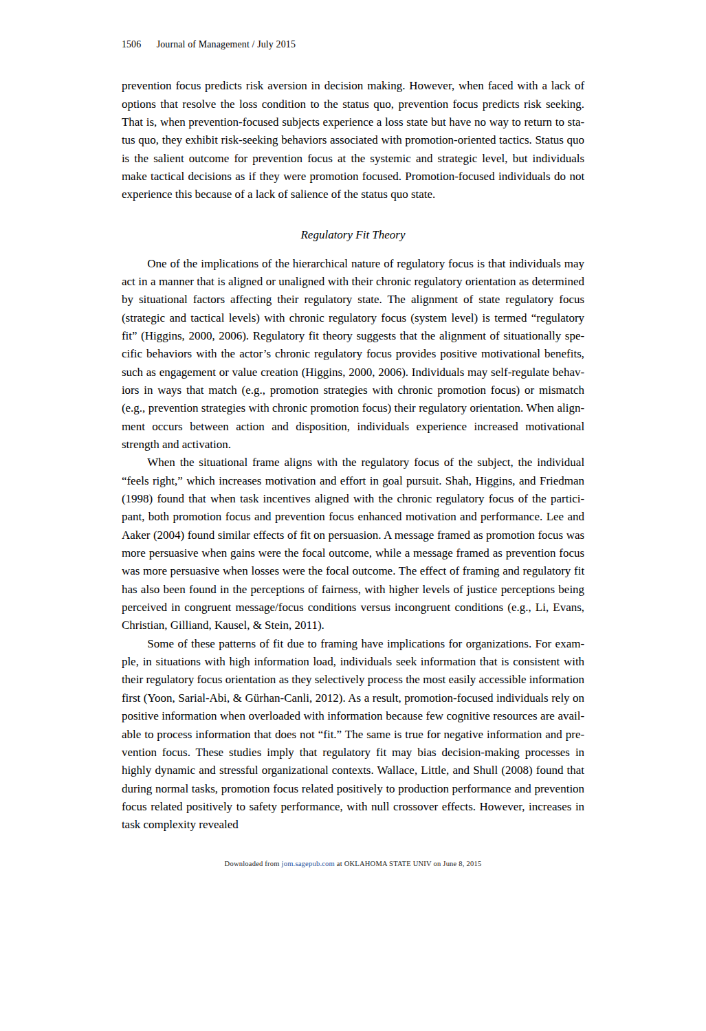1506 Journal of Management / July 2015
prevention focus predicts risk aversion in decision making. However, when faced with a lack of options that resolve the loss condition to the status quo, prevention focus predicts risk seeking. That is, when prevention-focused subjects experience a loss state but have no way to return to status quo, they exhibit risk-seeking behaviors associated with promotion-oriented tactics. Status quo is the salient outcome for prevention focus at the systemic and strategic level, but individuals make tactical decisions as if they were promotion focused. Promotion-focused individuals do not experience this because of a lack of salience of the status quo state.
Regulatory Fit Theory
One of the implications of the hierarchical nature of regulatory focus is that individuals may act in a manner that is aligned or unaligned with their chronic regulatory orientation as determined by situational factors affecting their regulatory state. The alignment of state regulatory focus (strategic and tactical levels) with chronic regulatory focus (system level) is termed “regulatory fit” (Higgins, 2000, 2006). Regulatory fit theory suggests that the alignment of situationally specific behaviors with the actor’s chronic regulatory focus provides positive motivational benefits, such as engagement or value creation (Higgins, 2000, 2006). Individuals may self-regulate behaviors in ways that match (e.g., promotion strategies with chronic promotion focus) or mismatch (e.g., prevention strategies with chronic promotion focus) their regulatory orientation. When alignment occurs between action and disposition, individuals experience increased motivational strength and activation.
When the situational frame aligns with the regulatory focus of the subject, the individual “feels right,” which increases motivation and effort in goal pursuit. Shah, Higgins, and Friedman (1998) found that when task incentives aligned with the chronic regulatory focus of the participant, both promotion focus and prevention focus enhanced motivation and performance. Lee and Aaker (2004) found similar effects of fit on persuasion. A message framed as promotion focus was more persuasive when gains were the focal outcome, while a message framed as prevention focus was more persuasive when losses were the focal outcome. The effect of framing and regulatory fit has also been found in the perceptions of fairness, with higher levels of justice perceptions being perceived in congruent message/focus conditions versus incongruent conditions (e.g., Li, Evans, Christian, Gilliand, Kausel, & Stein, 2011).
Some of these patterns of fit due to framing have implications for organizations. For example, in situations with high information load, individuals seek information that is consistent with their regulatory focus orientation as they selectively process the most easily accessible information first (Yoon, Sarial-Abi, & Gürhan-Canli, 2012). As a result, promotion-focused individuals rely on positive information when overloaded with information because few cognitive resources are available to process information that does not “fit.” The same is true for negative information and prevention focus. These studies imply that regulatory fit may bias decision-making processes in highly dynamic and stressful organizational contexts. Wallace, Little, and Shull (2008) found that during normal tasks, promotion focus related positively to production performance and prevention focus related positively to safety performance, with null crossover effects. However, increases in task complexity revealed
Downloaded from jom. sagepub.com at OKLAHOMA STATE UNIV on June 8, 2015